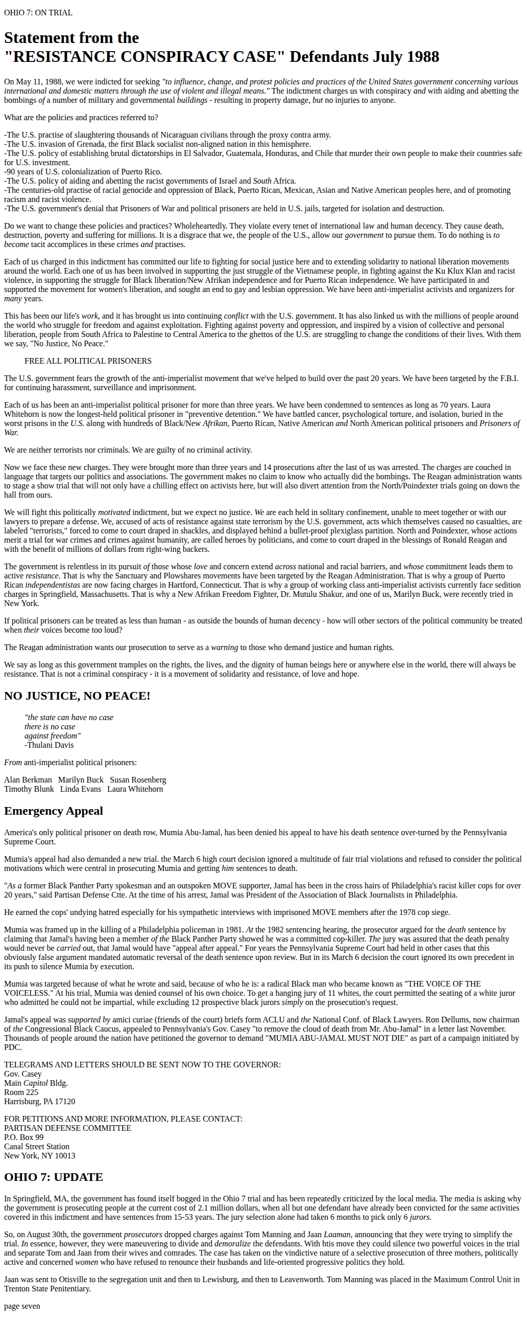OHIO 7: ON TRIAL
Statement from the
"RESISTANCE CONSPIRACY CASE" Defendants July 1988
On May 11, 1988, we were indicted for seeking "to influence, change, and protest policies and practices of the United States government concerning various international and domestic matters through the use of violent and illegal means." The indictment charges us with conspiracy and with aiding and abetting the bombings of a number of military and governmental buildings - resulting in property damage, but no injuries to anyone.
What are the policies and practices referred to?
-The U.S. practise of slaughtering thousands of Nicaraguan civilians through the proxy contra army.
-The U.S. invasion of Grenada, the first Black socialist non-aligned nation in this hemisphere.
-The U.S. policy of establishing brutal dictatorships in El Salvador, Guatemala, Honduras, and Chile that murder their own people to make their countries safe for U.S. investment.
-90 years of U.S. colonialization of Puerto Rico.
-The U.S. policy of aiding and abetting the racist governments of Israel and South Africa.
-The centuries-old practise of racial genocide and oppression of Black, Puerto Rican, Mexican, Asian and Native American peoples here, and of promoting racism and racist violence.
-The U.S. government's denial that Prisoners of War and political prisoners are held in U.S. jails, targeted for isolation and destruction.
Do we want to change these policies and practices? Wholeheartedly. They violate every tenet of international law and human decency. They cause death, destruction, poverty and suffering for millions. It is a disgrace that we, the people of the U.S., allow our government to pursue them. To do nothing is to become tacit accomplices in these crimes and practises.
Each of us charged in this indictment has committed our life to fighting for social justice here and to extending solidarity to national liberation movements around the world. Each one of us has been involved in supporting the just struggle of the Vietnamese people, in fighting against the Ku Klux Klan and racist violence, in supporting the struggle for Black liberation/New Afrikan independence and for Puerto Rican independence. We have participated in and supported the movement for women's liberation, and sought an end to gay and lesbian oppression. We have been anti-imperialist activists and organizers for many years.
This has been our life's work, and it has brought us into continuing conflict with the U.S. government. It has also linked us with the millions of people around the world who struggle for freedom and against exploitation. Fighting against poverty and oppression, and inspired by a vision of collective and personal liberation, people from South Africa to Palestine to Central America to the ghettos of the U.S. are struggling to change the conditions of their lives. With them we say, "No Justice, No Peace."
FREE ALL POLITICAL PRISONERS
The U.S. government fears the growth of the anti-imperialist movement that we've helped to build over the past 20 years. We have been targeted by the F.B.I. for continuing harassment, surveillance and imprisonment.
Each of us has been an anti-imperialist political prisoner for more than three years. We have been condemned to sentences as long as 70 years. Laura Whitehorn is now the longest-held political prisoner in "preventive detention." We have battled cancer, psychological torture, and isolation, buried in the worst prisons in the U.S. along with hundreds of Black/New Afrikan, Puerto Rican, Native American and North American political prisoners and Prisoners of War.
We are neither terrorists nor criminals. We are guilty of no criminal activity.
Now we face these new charges. They were brought more than three years and 14 prosecutions after the last of us was arrested. The charges are couched in language that targets our politics and associations. The government makes no claim to know who actually did the bombings. The Reagan administration wants to stage a show trial that will not only have a chilling effect on activists here, but will also divert attention from the North/Poindexter trials going on down the hall from ours.
We will fight this politically motivated indictment, but we expect no justice. We are each held in solitary confinement, unable to meet together or with our lawyers to prepare a defense. We, accused of acts of resistance against state terrorism by the U.S. government, acts which themselves caused no casualties, are labeled "terrorists," forced to come to court draped in shackles, and displayed behind a bullet-proof plexiglass partition. North and Poindexter, whose actions merit a trial for war crimes and crimes against humanity, are called heroes by politicians, and come to court draped in the blessings of Ronald Reagan and with the benefit of millions of dollars from right-wing backers.
The government is relentless in its pursuit of those whose love and concern extend across national and racial barriers, and whose commitment leads them to active resistance. That is why the Sanctuary and Plowshares movements have been targeted by the Reagan Administration. That is why a group of Puerto Rican independentistas are now facing charges in Hartford, Connecticut. That is why a group of working class anti-imperialist activists currently face sedition charges in Springfield, Massachusetts. That is why a New Afrikan Freedom Fighter, Dr. Mutulu Shakur, and one of us, Marilyn Buck, were recently tried in New York.
If political prisoners can be treated as less than human - as outside the bounds of human decency - how will other sectors of the political community be treated when their voices become too loud?
The Reagan administration wants our prosecution to serve as a warning to those who demand justice and human rights.
We say as long as this government tramples on the rights, the lives, and the dignity of human beings here or anywhere else in the world, there will always be resistance. That is not a criminal conspiracy - it is a movement of solidarity and resistance, of love and hope.
NO JUSTICE, NO PEACE!
"the state can have no case
there is no case
against freedom"
-Thulani Davis
From anti-imperialist political prisoners:
Alan Berkman Marilyn Buck Susan Rosenberg
Timothy Blunk Linda Evans Laura Whitehorn
Emergency Appeal
America's only political prisoner on death row, Mumia Abu-Jamal, has been denied his appeal to have his death sentence over-turned by the Pennsylvania Supreme Court.
Mumia's appeal had also demanded a new trial. the March 6 high court decision ignored a multitude of fair trial violations and refused to consider the political motivations which were central in prosecuting Mumia and getting him sentences to death.
"As a former Black Panther Party spokesman and an outspoken MOVE supporter, Jamal has been in the cross hairs of Philadelphia's racist killer cops for over 20 years," said Partisan Defense Ctte. At the time of his arrest, Jamal was President of the Association of Black Journalists in Philadelphia.
He earned the cops' undying hatred especially for his sympathetic interviews with imprisoned MOVE members after the 1978 cop siege.
Mumia was framed up in the killing of a Philadelphia policeman in 1981. At the 1982 sentencing hearing, the prosecutor argued for the death sentence by claiming that Jamal's having been a member of the Black Panther Party showed he was a committed cop-killer. The jury was assured that the death penalty would never be carried out, that Jamal would have "appeal after appeal." For years the Pennsylvania Supreme Court had held in other cases that this obviously false argument mandated automatic reversal of the death sentence upon review. But in its March 6 decision the court ignored its own precedent in its push to silence Mumia by execution.
Mumia was targeted because of what he wrote and said, because of who he is: a radical Black man who became known as "THE VOICE OF THE VOICELESS." At his trial, Mumia was denied counsel of his own choice. To get a hanging jury of 11 whites, the court permitted the seating of a white juror who admitted he could not be impartial, while excluding 12 prospective black jurors simply on the prosecution's request.
Jamal's appeal was supported by amici curiae (friends of the court) briefs form ACLU and the National Conf. of Black Lawyers. Ron Dellums, now chairman of the Congressional Black Caucus, appealed to Pennsylvania's Gov. Casey "to remove the cloud of death from Mr. Abu-Jamal" in a letter last November. Thousands of people around the nation have petitioned the governor to demand "MUMIA ABU-JAMAL MUST NOT DIE" as part of a campaign initiated by PDC.
TELEGRAMS AND LETTERS SHOULD BE SENT NOW TO THE GOVERNOR:
Gov. Casey
Main Capitol Bldg.
Room 225
Harrisburg, PA 17120
FOR PETITIONS AND MORE INFORMATION, PLEASE CONTACT:
PARTISAN DEFENSE COMMITTEE
P.O. Box 99
Canal Street Station
New York, NY 10013
OHIO 7: UPDATE
In Springfield, MA, the government has found itself bogged in the Ohio 7 trial and has been repeatedly criticized by the local media. The media is asking why the government is prosecuting people at the current cost of 2.1 million dollars, when all but one defendant have already been convicted for the same activities covered in this indictment and have sentences from 15-53 years. The jury selection alone had taken 6 months to pick only 6 jurors.
So, on August 30th, the government prosecutors dropped charges against Tom Manning and Jaan Laaman, announcing that they were trying to simplify the trial. In essence, however, they were maneuvering to divide and demoralize the defendants. With htis move they could silence two powerful voices in the trial and separate Tom and Jaan from their wives and comrades. The case has taken on the vindictive nature of a selective prosecution of three mothers, politically active and concerned women who have refused to renounce their husbands and life-oriented progressive politics they hold.
Jaan was sent to Otisville to the segregation unit and then to Lewisburg, and then to Leavenworth. Tom Manning was placed in the Maximum Control Unit in Trenton State Penitentiary.
page seven